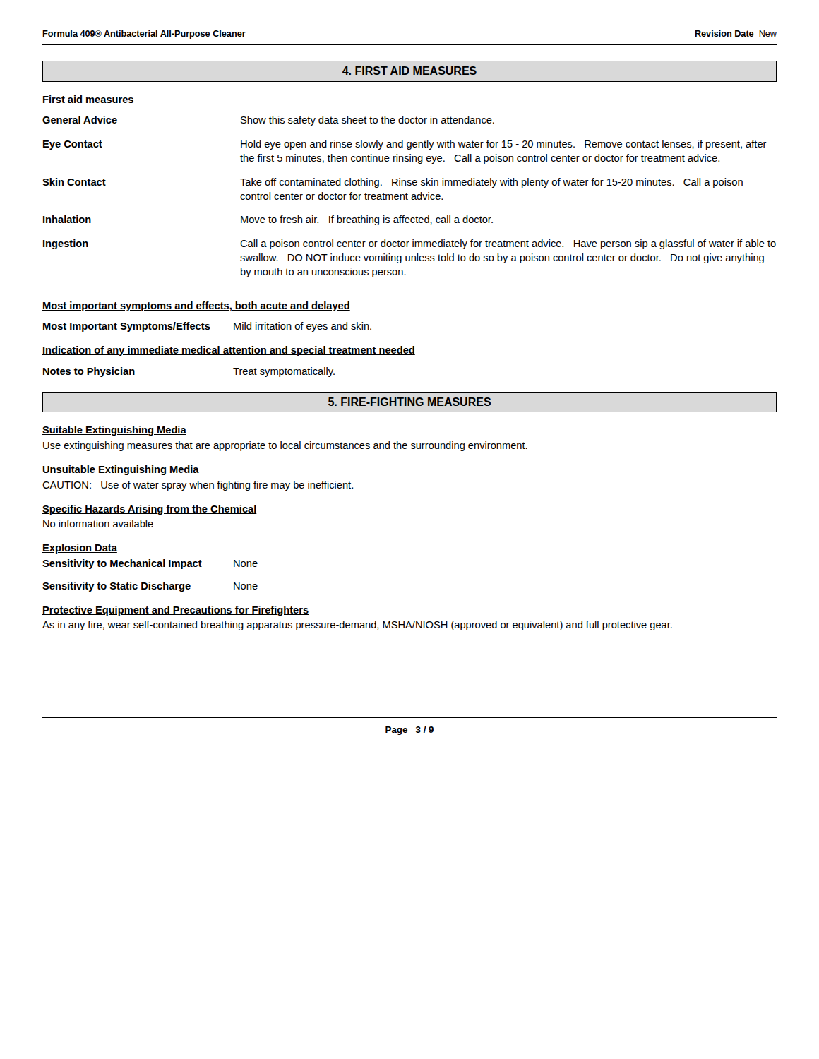Formula 409® Antibacterial All-Purpose Cleaner
Revision Date New
4. FIRST AID MEASURES
First aid measures
| General Advice | Show this safety data sheet to the doctor in attendance. |
| Eye Contact | Hold eye open and rinse slowly and gently with water for 15 - 20 minutes. Remove contact lenses, if present, after the first 5 minutes, then continue rinsing eye. Call a poison control center or doctor for treatment advice. |
| Skin Contact | Take off contaminated clothing. Rinse skin immediately with plenty of water for 15-20 minutes. Call a poison control center or doctor for treatment advice. |
| Inhalation | Move to fresh air. If breathing is affected, call a doctor. |
| Ingestion | Call a poison control center or doctor immediately for treatment advice. Have person sip a glassful of water if able to swallow. DO NOT induce vomiting unless told to do so by a poison control center or doctor. Do not give anything by mouth to an unconscious person. |
Most important symptoms and effects, both acute and delayed
Most Important Symptoms/Effects Mild irritation of eyes and skin.
Indication of any immediate medical attention and special treatment needed
Notes to Physician Treat symptomatically.
5. FIRE-FIGHTING MEASURES
Suitable Extinguishing Media
Use extinguishing measures that are appropriate to local circumstances and the surrounding environment.
Unsuitable Extinguishing Media
CAUTION: Use of water spray when fighting fire may be inefficient.
Specific Hazards Arising from the Chemical
No information available
Explosion Data
Sensitivity to Mechanical Impact None
Sensitivity to Static Discharge None
Protective Equipment and Precautions for Firefighters
As in any fire, wear self-contained breathing apparatus pressure-demand, MSHA/NIOSH (approved or equivalent) and full protective gear.
Page 3 / 9